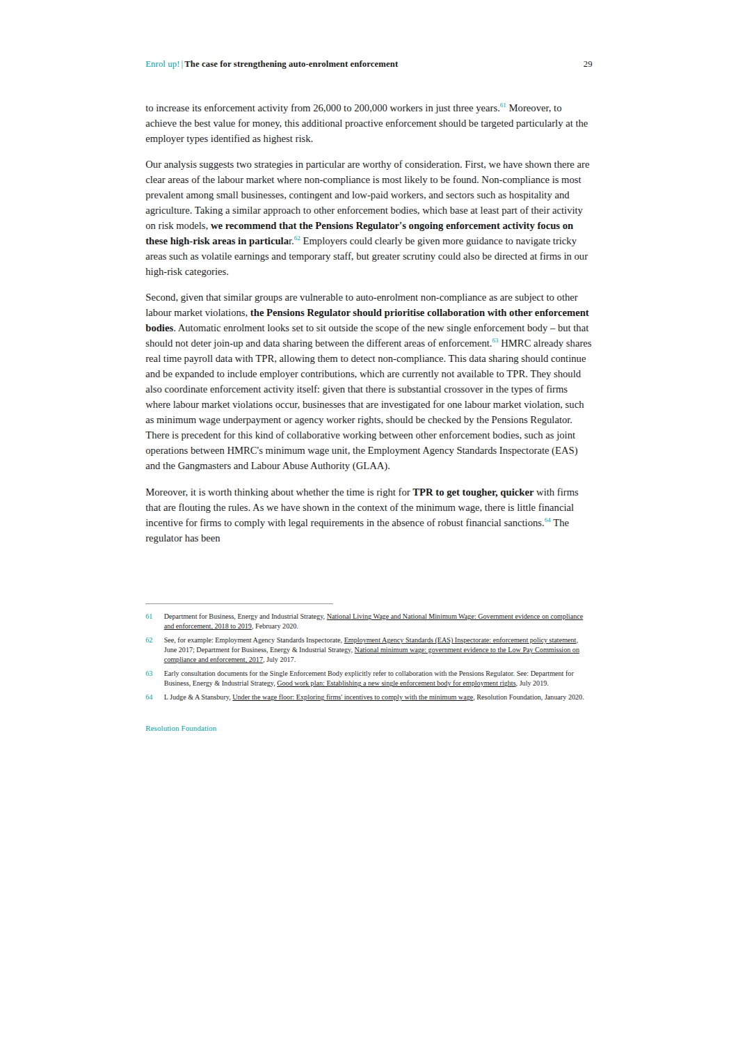Enrol up!|The case for strengthening auto-enrolment enforcement
29
to increase its enforcement activity from 26,000 to 200,000 workers in just three years.61 Moreover, to achieve the best value for money, this additional proactive enforcement should be targeted particularly at the employer types identified as highest risk.
Our analysis suggests two strategies in particular are worthy of consideration. First, we have shown there are clear areas of the labour market where non-compliance is most likely to be found. Non-compliance is most prevalent among small businesses, contingent and low-paid workers, and sectors such as hospitality and agriculture. Taking a similar approach to other enforcement bodies, which base at least part of their activity on risk models, we recommend that the Pensions Regulator's ongoing enforcement activity focus on these high-risk areas in particular.62 Employers could clearly be given more guidance to navigate tricky areas such as volatile earnings and temporary staff, but greater scrutiny could also be directed at firms in our high-risk categories.
Second, given that similar groups are vulnerable to auto-enrolment non-compliance as are subject to other labour market violations, the Pensions Regulator should prioritise collaboration with other enforcement bodies. Automatic enrolment looks set to sit outside the scope of the new single enforcement body – but that should not deter join-up and data sharing between the different areas of enforcement.63 HMRC already shares real time payroll data with TPR, allowing them to detect non-compliance. This data sharing should continue and be expanded to include employer contributions, which are currently not available to TPR. They should also coordinate enforcement activity itself: given that there is substantial crossover in the types of firms where labour market violations occur, businesses that are investigated for one labour market violation, such as minimum wage underpayment or agency worker rights, should be checked by the Pensions Regulator. There is precedent for this kind of collaborative working between other enforcement bodies, such as joint operations between HMRC's minimum wage unit, the Employment Agency Standards Inspectorate (EAS) and the Gangmasters and Labour Abuse Authority (GLAA).
Moreover, it is worth thinking about whether the time is right for TPR to get tougher, quicker with firms that are flouting the rules. As we have shown in the context of the minimum wage, there is little financial incentive for firms to comply with legal requirements in the absence of robust financial sanctions.64 The regulator has been
61 Department for Business, Energy and Industrial Strategy, National Living Wage and National Minimum Wage: Government evidence on compliance and enforcement, 2018 to 2019, February 2020.
62 See, for example: Employment Agency Standards Inspectorate, Employment Agency Standards (EAS) Inspectorate: enforcement policy statement, June 2017; Department for Business, Energy & Industrial Strategy, National minimum wage: government evidence to the Low Pay Commission on compliance and enforcement, 2017, July 2017.
63 Early consultation documents for the Single Enforcement Body explicitly refer to collaboration with the Pensions Regulator. See: Department for Business, Energy & Industrial Strategy, Good work plan: Establishing a new single enforcement body for employment rights, July 2019.
64 L Judge & A Stansbury, Under the wage floor: Exploring firms' incentives to comply with the minimum wage, Resolution Foundation, January 2020.
Resolution Foundation